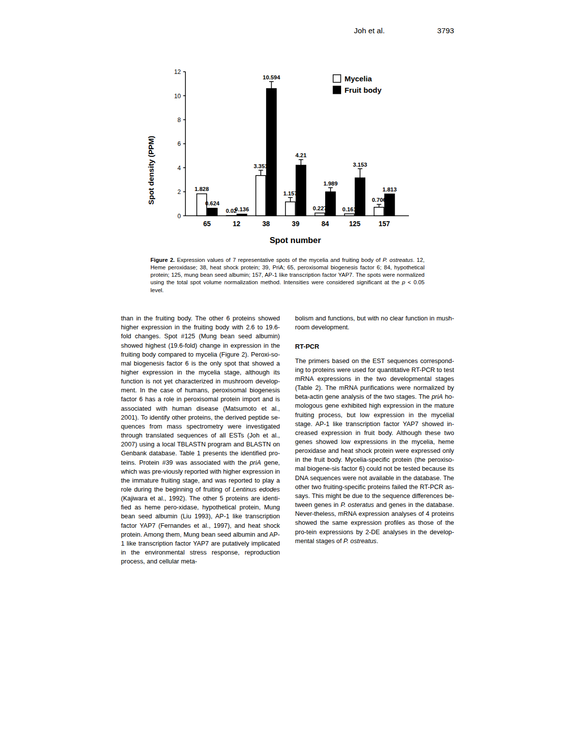Joh et al. 3793
Spot density (PPM) 0 2 4 6 8 10 12 Mycelia Fruit body 1.828 0.624 0.02 0.136 3.351 10.594 1.157 4.21 0.227 1.989 0.161 3.153 0.706 1.813 65 12 38 39 84 125 157 Spot number
Figure 2. Expression values of 7 representative spots of the mycelia and fruiting body of P. ostreatus. 12, Heme peroxidase; 38, heat shock protein; 39, PriA; 65, peroxisomal biogenesis factor 6; 84, hypothetical protein; 125, mung bean seed albumin; 157, AP-1 like transcription factor YAP7. The spots were normalized using the total spot volume normalization method. Intensities were considered significant at the p < 0.05 level.
than in the fruiting body. The other 6 proteins showed higher expression in the fruiting body with 2.6 to 19.6-fold changes. Spot #125 (Mung bean seed albumin) showed highest (19.6-fold) change in expression in the fruiting body compared to mycelia (Figure 2). Peroxi-somal biogenesis factor 6 is the only spot that showed a higher expression in the mycelia stage, although its function is not yet characterized in mushroom develop-ment. In the case of humans, peroxisomal biogenesis factor 6 has a role in peroxisomal protein import and is associated with human disease (Matsumoto et al., 2001). To identify other proteins, the derived peptide sequences from mass spectrometry were investigated through translated sequences of all ESTs (Joh et al., 2007) using a local TBLASTN program and BLASTN on Genbank database. Table 1 presents the identified proteins. Protein #39 was associated with the priA gene, which was pre-viously reported with higher expression in the immature fruiting stage, and was reported to play a role during the beginning of fruiting of Lentinus edodes (Kajiwara et al., 1992). The other 5 proteins are identified as heme pero-xidase, hypothetical protein, Mung bean seed albumin (Liu 1993), AP-1 like transcription factor YAP7 (Fernandes et al., 1997), and heat shock protein. Among them, Mung bean seed albumin and AP-1 like transcription factor YAP7 are putatively implicated in the environmental stress response, reproduction process, and cellular meta-
bolism and functions, but with no clear function in mushroom development.
RT-PCR
The primers based on the EST sequences corresponding to proteins were used for quantitative RT-PCR to test mRNA expressions in the two developmental stages (Table 2). The mRNA purifications were normalized by beta-actin gene analysis of the two stages. The priA ho-mologous gene exhibited high expression in the mature fruiting process, but low expression in the mycelial stage. AP-1 like transcription factor YAP7 showed increased expression in fruit body. Although these two genes showed low expressions in the mycelia, heme peroxidase and heat shock protein were expressed only in the fruit body. Mycelia-specific protein (the peroxisomal biogene-sis factor 6) could not be tested because its DNA sequences were not available in the database. The other two fruiting-specific proteins failed the RT-PCR assays. This might be due to the sequence differences between genes in P. osteratus and genes in the database. Never-theless, mRNA expression analyses of 4 proteins showed the same expression profiles as those of the pro-tein expressions by 2-DE analyses in the developmental stages of P. ostreatus.